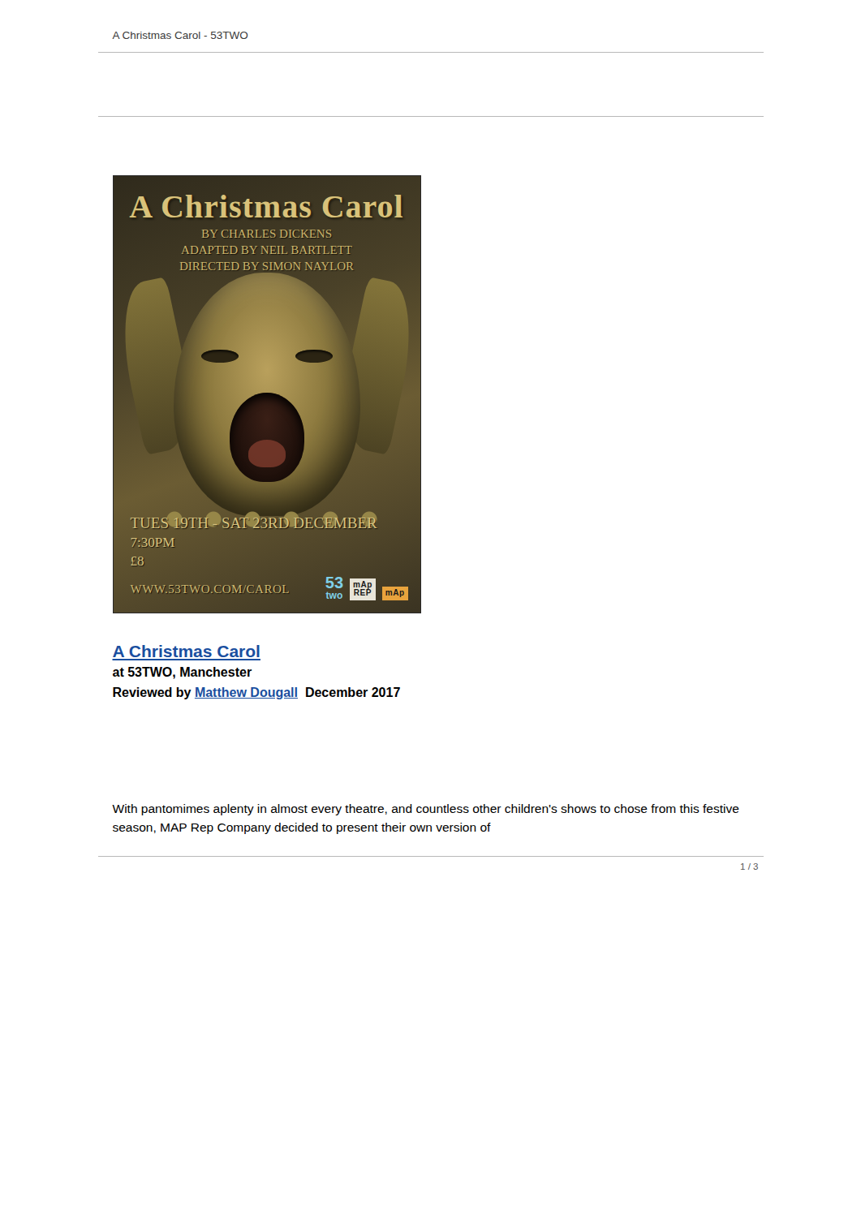A Christmas Carol - 53TWO
A Christmas Carol
BY CHARLES DICKENS
ADAPTED BY NEIL BARTLETT
DIRECTED BY SIMON NAYLOR
TUES 19TH - SAT 23RD DECEMBER
7:30PM
£8
WWW.53TWO.COM/CAROL
53
two
mAp
REP
mAp
A Christmas Carol
at 53TWO, Manchester
Reviewed by Matthew Dougall December 2017
With pantomimes aplenty in almost every theatre, and countless other children's shows to chose from this festive season, MAP Rep Company decided to present their own version of
1 / 3